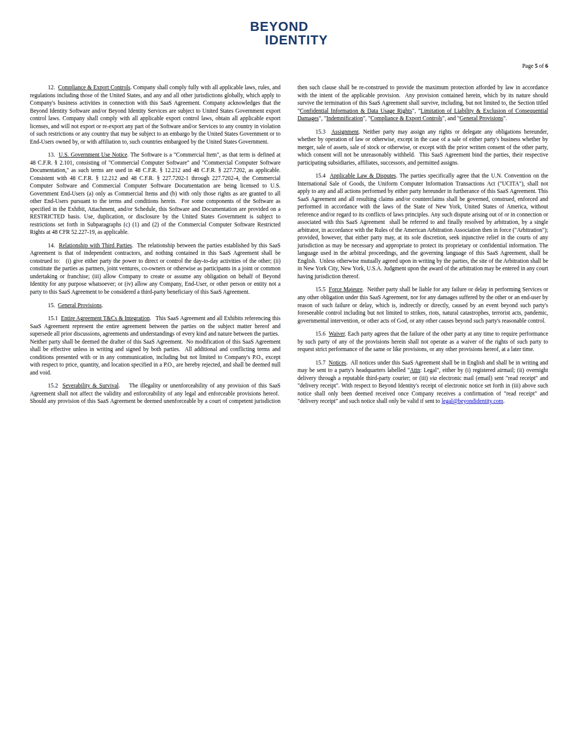BEYOND IDENTITY
Page 5 of 6
12. Compliance & Export Controls. Company shall comply fully with all applicable laws, rules, and regulations including those of the United States, and any and all other jurisdictions globally, which apply to Company's business activities in connection with this SaaS Agreement. Company acknowledges that the Beyond Identity Software and/or Beyond Identity Services are subject to United States Government export control laws. Company shall comply with all applicable export control laws, obtain all applicable export licenses, and will not export or re-export any part of the Software and/or Services to any country in violation of such restrictions or any country that may be subject to an embargo by the United States Government or to End-Users owned by, or with affiliation to, such countries embargoed by the United States Government.
13. U.S. Government Use Notice. The Software is a "Commercial Item", as that term is defined at 48 C.F.R. § 2.101, consisting of "Commercial Computer Software" and "Commercial Computer Software Documentation," as such terms are used in 48 C.F.R. § 12.212 and 48 C.F.R. § 227.7202, as applicable. Consistent with 48 C.F.R. § 12.212 and 48 C.F.R. § 227.7202-1 through 227.7202-4, the Commercial Computer Software and Commercial Computer Software Documentation are being licensed to U.S. Government End-Users (a) only as Commercial Items and (b) with only those rights as are granted to all other End-Users pursuant to the terms and conditions herein. For some components of the Software as specified in the Exhibit, Attachment, and/or Schedule, this Software and Documentation are provided on a RESTRICTED basis. Use, duplication, or disclosure by the United States Government is subject to restrictions set forth in Subparagraphs (c) (1) and (2) of the Commercial Computer Software Restricted Rights at 48 CFR 52.227-19, as applicable.
14. Relationship with Third Parties. The relationship between the parties established by this SaaS Agreement is that of independent contractors, and nothing contained in this SaaS Agreement shall be construed to: (i) give either party the power to direct or control the day-to-day activities of the other; (ii) constitute the parties as partners, joint ventures, co-owners or otherwise as participants in a joint or common undertaking or franchise; (iii) allow Company to create or assume any obligation on behalf of Beyond Identity for any purpose whatsoever; or (iv) allow any Company, End-User, or other person or entity not a party to this SaaS Agreement to be considered a third-party beneficiary of this SaaS Agreement.
15. General Provisions.
15.1 Entire Agreement T&Cs & Integration. This SaaS Agreement and all Exhibits referencing this SaaS Agreement represent the entire agreement between the parties on the subject matter hereof and supersede all prior discussions, agreements and understandings of every kind and nature between the parties. Neither party shall be deemed the drafter of this SaaS Agreement. No modification of this SaaS Agreement shall be effective unless in writing and signed by both parties. All additional and conflicting terms and conditions presented with or in any communication, including but not limited to Company's P.O., except with respect to price, quantity, and location specified in a P.O., are hereby rejected, and shall be deemed null and void.
15.2 Severability & Survival. The illegality or unenforceability of any provision of this SaaS Agreement shall not affect the validity and enforceability of any legal and enforceable provisions hereof. Should any provision of this SaaS Agreement be deemed unenforceable by a court of competent jurisdiction then such clause shall be re-construed to provide the maximum protection afforded by law in accordance with the intent of the applicable provision. Any provision contained herein, which by its nature should survive the termination of this SaaS Agreement shall survive, including, but not limited to, the Section titled "Confidential Information & Data Usage Rights", "Limitation of Liability & Exclusion of Consequential Damages", "Indemnification", "Compliance & Export Controls", and "General Provisions".
15.3 Assignment. Neither party may assign any rights or delegate any obligations hereunder, whether by operation of law or otherwise, except in the case of a sale of either party's business whether by merger, sale of assets, sale of stock or otherwise, or except with the prior written consent of the other party, which consent will not be unreasonably withheld. This SaaS Agreement bind the parties, their respective participating subsidiaries, affiliates, successors, and permitted assigns.
15.4 Applicable Law & Disputes. The parties specifically agree that the U.N. Convention on the International Sale of Goods, the Uniform Computer Information Transactions Act ("UCITA"), shall not apply to any and all actions performed by either party hereunder in furtherance of this SaaS Agreement. This SaaS Agreement and all resulting claims and/or counterclaims shall be governed, construed, enforced and performed in accordance with the laws of the State of New York, United States of America, without reference and/or regard to its conflicts of laws principles. Any such dispute arising out of or in connection or associated with this SaaS Agreement shall be referred to and finally resolved by arbitration, by a single arbitrator, in accordance with the Rules of the American Arbitration Association then in force ("Arbitration"); provided, however, that either party may, at its sole discretion, seek injunctive relief in the courts of any jurisdiction as may be necessary and appropriate to protect its proprietary or confidential information. The language used in the arbitral proceedings, and the governing language of this SaaS Agreement, shall be English. Unless otherwise mutually agreed upon in writing by the parties, the site of the Arbitration shall be in New York City, New York, U.S.A. Judgment upon the award of the arbitration may be entered in any court having jurisdiction thereof.
15.5 Force Majeure. Neither party shall be liable for any failure or delay in performing Services or any other obligation under this SaaS Agreement, nor for any damages suffered by the other or an end-user by reason of such failure or delay, which is, indirectly or directly, caused by an event beyond such party's foreseeable control including but not limited to strikes, riots, natural catastrophes, terrorist acts, pandemic, governmental intervention, or other acts of God, or any other causes beyond such party's reasonable control.
15.6 Waiver. Each party agrees that the failure of the other party at any time to require performance by such party of any of the provisions herein shall not operate as a waiver of the rights of such party to request strict performance of the same or like provisions, or any other provisions hereof, at a later time.
15.7 Notices. All notices under this SaaS Agreement shall be in English and shall be in writing and may be sent to a party's headquarters labelled "Attn: Legal", either by (i) registered airmail; (ii) overnight delivery through a reputable third-party courier; or (iii) via electronic mail (email) sent "read receipt" and "delivery receipt". With respect to Beyond Identity's receipt of electronic notice set forth in (iii) above such notice shall only been deemed received once Company receives a confirmation of "read receipt" and "delivery receipt" and such notice shall only be valid if sent to legal@beyondidentity.com.